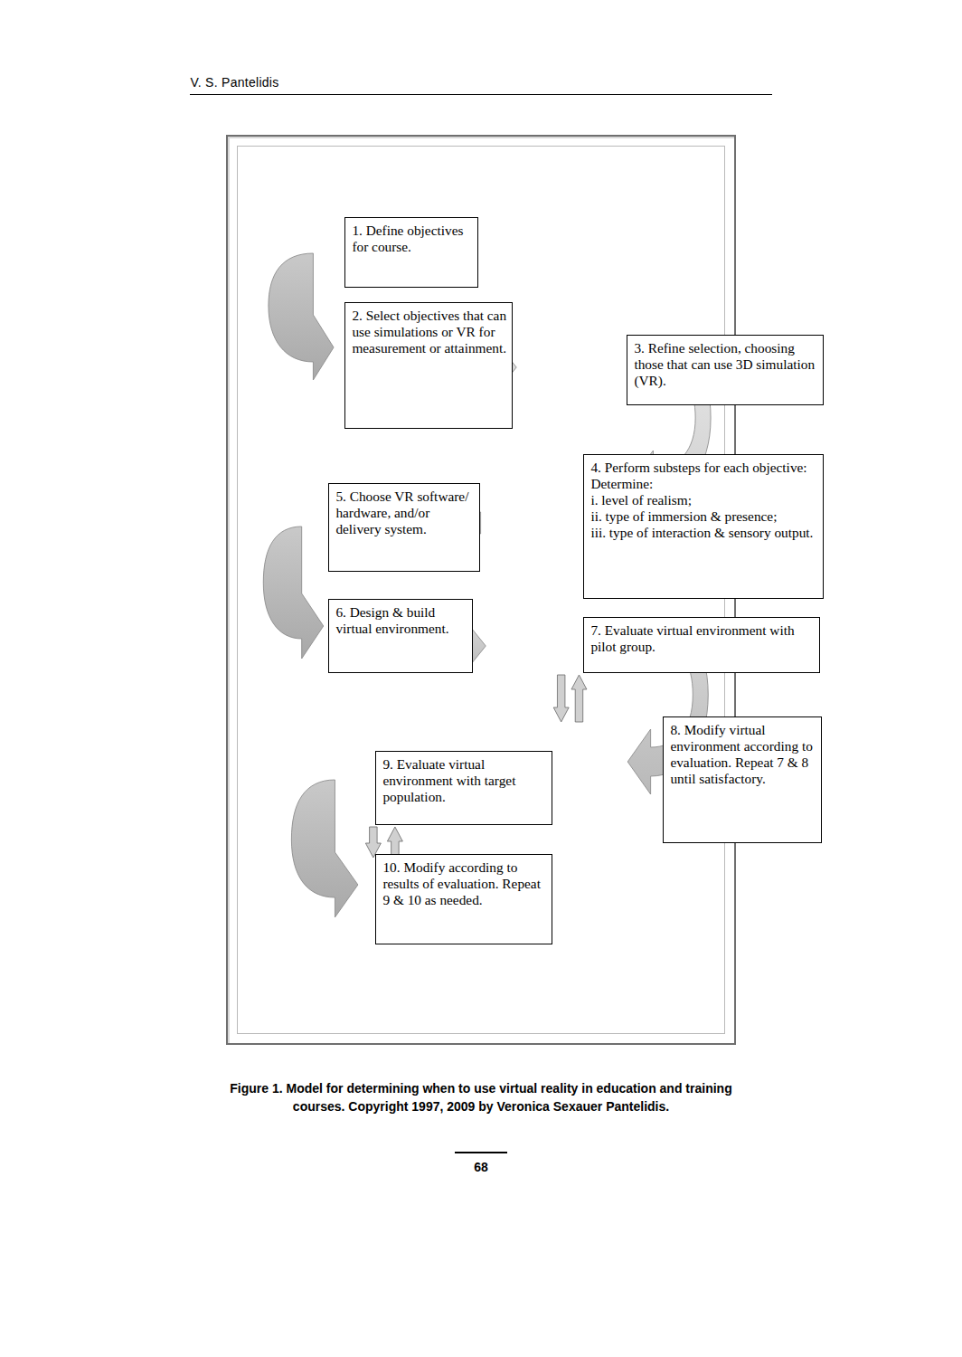V. S. Pantelidis
1. Define objectives for course.
2. Select objectives that can use simulations or VR for measurement or attainment.
3. Refine selection, choosing those that can use 3D simulation (VR).
4. Perform substeps for each objective: Determine:
i. level of realism;
ii. type of immersion & presence;
iii. type of interaction & sensory output.
5. Choose VR software/ hardware, and/or delivery system.
6. Design & build virtual environment.
7. Evaluate virtual environment with pilot group.
8. Modify virtual environment according to evaluation. Repeat 7 & 8 until satisfactory.
9. Evaluate virtual environment with target population.
10. Modify according to results of evaluation. Repeat 9 & 10 as needed.
Figure 1. Model for determining when to use virtual reality in education and training courses. Copyright 1997, 2009 by Veronica Sexauer Pantelidis.
68